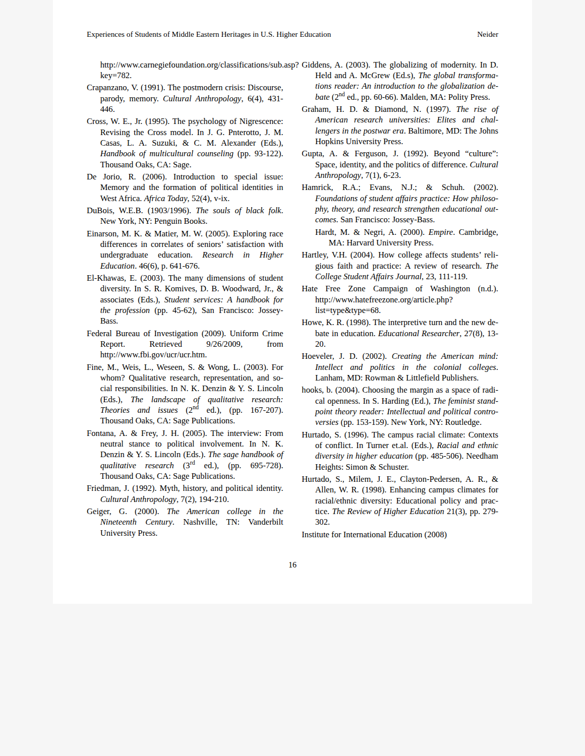Experiences of Students of Middle Eastern Heritages in U.S. Higher Education Neider
http://www.carnegiefoundation.org/classifications/sub.asp?key=782.
Crapanzano, V. (1991). The postmodern crisis: Discourse, parody, memory. Cultural Anthropology, 6(4), 431-446.
Cross, W. E., Jr. (1995). The psychology of Nigrescence: Revising the Cross model. In J. G. Pnterotto, J. M. Casas, L. A. Suzuki, & C. M. Alexander (Eds.), Handbook of multicultural counseling (pp. 93-122). Thousand Oaks, CA: Sage.
De Jorio, R. (2006). Introduction to special issue: Memory and the formation of political identities in West Africa. Africa Today, 52(4), v-ix.
DuBois, W.E.B. (1903/1996). The souls of black folk. New York, NY: Penguin Books.
Einarson, M. K. & Matier, M. W. (2005). Exploring race differences in correlates of seniors’ satisfaction with undergraduate education. Research in Higher Education. 46(6), p. 641-676.
El-Khawas, E. (2003). The many dimensions of student diversity. In S. R. Komives, D. B. Woodward, Jr., & associates (Eds.), Student services: A handbook for the profession (pp. 45-62), San Francisco: Jossey-Bass.
Federal Bureau of Investigation (2009). Uniform Crime Report. Retrieved 9/26/2009, from http://www.fbi.gov/ucr/ucr.htm.
Fine, M., Weis, L., Weseen, S. & Wong, L. (2003). For whom? Qualitative research, representation, and social responsibilities. In N. K. Denzin & Y. S. Lincoln (Eds.), The landscape of qualitative research: Theories and issues (2nd ed.), (pp. 167-207). Thousand Oaks, CA: Sage Publications.
Fontana, A. & Frey, J. H. (2005). The interview: From neutral stance to political involvement. In N. K. Denzin & Y. S. Lincoln (Eds.). The sage handbook of qualitative research (3rd ed.), (pp. 695-728). Thousand Oaks, CA: Sage Publications.
Friedman, J. (1992). Myth, history, and political identity. Cultural Anthropology, 7(2), 194-210.
Geiger, G. (2000). The American college in the Nineteenth Century. Nashville, TN: Vanderbilt University Press.
Giddens, A. (2003). The globalizing of modernity. In D. Held and A. McGrew (Ed.s), The global transformations reader: An introduction to the globalization debate (2nd ed., pp. 60-66). Malden, MA: Polity Press.
Graham, H. D. & Diamond, N. (1997). The rise of American research universities: Elites and challengers in the postwar era. Baltimore, MD: The Johns Hopkins University Press.
Gupta, A. & Ferguson, J. (1992). Beyond “culture”: Space, identity, and the politics of difference. Cultural Anthropology, 7(1), 6-23.
Hamrick, R.A.; Evans, N.J.; & Schuh. (2002). Foundations of student affairs practice: How philosophy, theory, and research strengthen educational outcomes. San Francisco: Jossey-Bass.
Hardt, M. & Negri, A. (2000). Empire. Cambridge, MA: Harvard University Press.
Hartley, V.H. (2004). How college affects students’ religious faith and practice: A review of research. The College Student Affairs Journal, 23, 111-119.
Hate Free Zone Campaign of Washington (n.d.). http://www.hatefreezone.org/article.php?list=type&type=68.
Howe, K. R. (1998). The interpretive turn and the new debate in education. Educational Researcher, 27(8), 13-20.
Hoeveler, J. D. (2002). Creating the American mind: Intellect and politics in the colonial colleges. Lanham, MD: Rowman & Littlefield Publishers.
hooks, b. (2004). Choosing the margin as a space of radical openness. In S. Harding (Ed.), The feminist standpoint theory reader: Intellectual and political controversies (pp. 153-159). New York, NY: Routledge.
Hurtado, S. (1996). The campus racial climate: Contexts of conflict. In Turner et.al. (Eds.), Racial and ethnic diversity in higher education (pp. 485-506). Needham Heights: Simon & Schuster.
Hurtado, S., Milem, J. E., Clayton-Pedersen, A. R., & Allen, W. R. (1998). Enhancing campus climates for racial/ethnic diversity: Educational policy and practice. The Review of Higher Education 21(3), pp. 279-302.
Institute for International Education (2008)
16